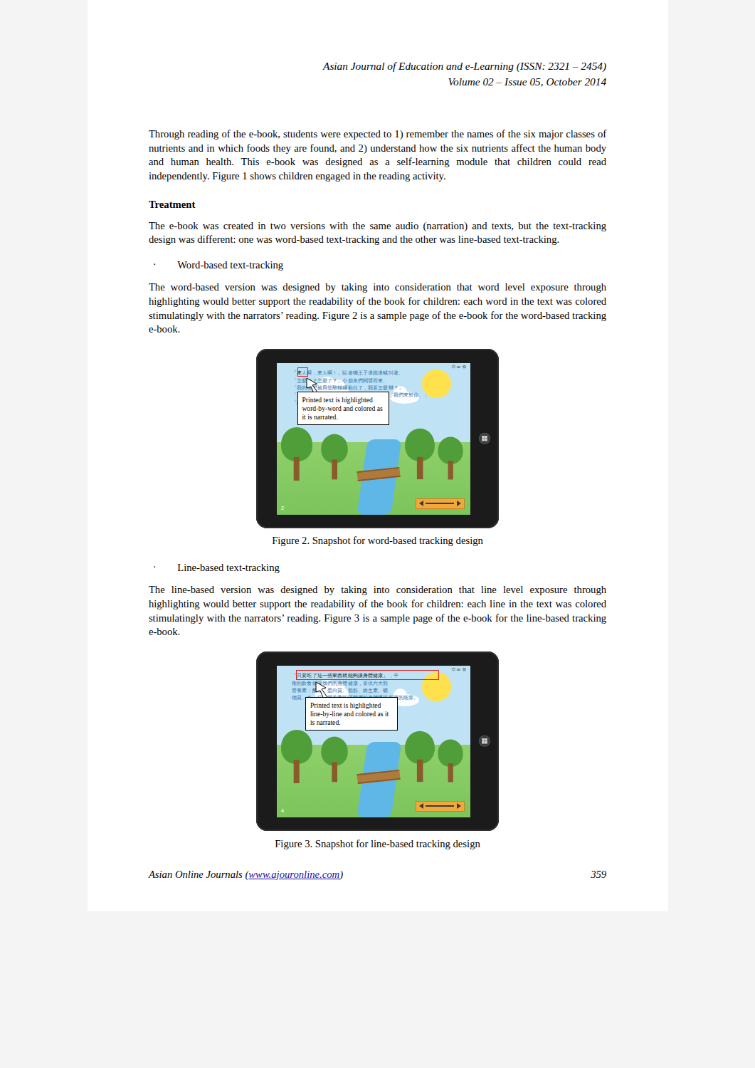Asian Journal of Education and e-Learning (ISSN: 2321 – 2454)
Volume 02 – Issue 05, October 2014
Through reading of the e-book, students were expected to 1) remember the names of the six major classes of nutrients and in which foods they are found, and 2) understand how the six nutrients affect the human body and human health. This e-book was designed as a self-learning module that children could read independently. Figure 1 shows children engaged in the reading activity.
Treatment
The e-book was created in two versions with the same audio (narration) and texts, but the text-tracking design was different: one was word-based text-tracking and the other was line-based text-tracking.
Word-based text-tracking
The word-based version was designed by taking into consideration that word level exposure through highlighting would better support the readability of the book for children: each word in the text was colored stimulatingly with the narrators’ reading. Figure 2 is a sample page of the e-book for the word-based tracking e-book.
⏻ ⌨ ⚙
「來人啊，來人啊！」貼著嘴王子邊跑邊喊叫著。
「怎麼了？怎麼了？」小朋友們聞聲而來。
「我的嘴巴被用發酵麵糰黏住了，我要怎麼辦？」
「別擔心，這是因為麵糰裡的酵母菌在發酵，我們來幫你。」
「謝謝你們，我以後會小心的。」
Printed text is highlighted word-by-word and colored as it is narrated.
2
Figure 2. Snapshot for word-based tracking design
Line-based text-tracking
The line-based version was designed by taking into consideration that line level exposure through highlighting would better support the readability of the book for children: each line in the text was colored stimulatingly with the narrators’ reading. Figure 3 is a sample page of the e-book for the line-based tracking e-book.
⏻ ⌨ ⚙
「只要吃了這一些東西就能夠讓身體健康」，平
衡的飲食能讓我們的身體健康，要供六大類
營養素：醣類、蛋白質、脂肪、維生素、礦
物質、水，這些營養素能讓我們的身體獲得所需的能量。
Printed text is highlighted line-by-line and colored as it is narrated.
4
Figure 3. Snapshot for line-based tracking design
Asian Online Journals (www.ajouronline.com) 359